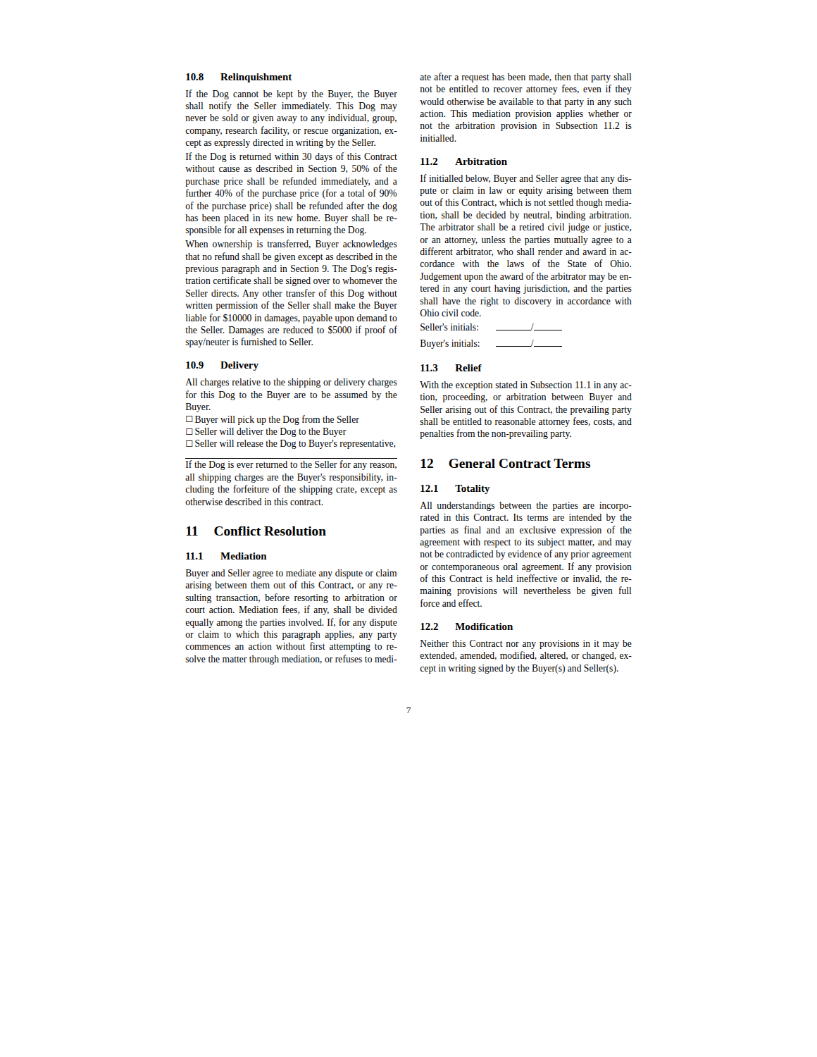10.8 Relinquishment
If the Dog cannot be kept by the Buyer, the Buyer shall notify the Seller immediately. This Dog may never be sold or given away to any individual, group, company, research facility, or rescue organization, except as expressly directed in writing by the Seller.
If the Dog is returned within 30 days of this Contract without cause as described in Section 9, 50% of the purchase price shall be refunded immediately, and a further 40% of the purchase price (for a total of 90% of the purchase price) shall be refunded after the dog has been placed in its new home. Buyer shall be responsible for all expenses in returning the Dog.
When ownership is transferred, Buyer acknowledges that no refund shall be given except as described in the previous paragraph and in Section 9. The Dog's registration certificate shall be signed over to whomever the Seller directs. Any other transfer of this Dog without written permission of the Seller shall make the Buyer liable for $10000 in damages, payable upon demand to the Seller. Damages are reduced to $5000 if proof of spay/neuter is furnished to Seller.
10.9 Delivery
All charges relative to the shipping or delivery charges for this Dog to the Buyer are to be assumed by the Buyer.
☐Buyer will pick up the Dog from the Seller
☐Seller will deliver the Dog to the Buyer
☐Seller will release the Dog to Buyer's representative,
If the Dog is ever returned to the Seller for any reason, all shipping charges are the Buyer's responsibility, including the forfeiture of the shipping crate, except as otherwise described in this contract.
11 Conflict Resolution
11.1 Mediation
Buyer and Seller agree to mediate any dispute or claim arising between them out of this Contract, or any resulting transaction, before resorting to arbitration or court action. Mediation fees, if any, shall be divided equally among the parties involved. If, for any dispute or claim to which this paragraph applies, any party commences an action without first attempting to resolve the matter through mediation, or refuses to mediate after a request has been made, then that party shall not be entitled to recover attorney fees, even if they would otherwise be available to that party in any such action. This mediation provision applies whether or not the arbitration provision in Subsection 11.2 is initialled.
11.2 Arbitration
If initialled below, Buyer and Seller agree that any dispute or claim in law or equity arising between them out of this Contract, which is not settled though mediation, shall be decided by neutral, binding arbitration. The arbitrator shall be a retired civil judge or justice, or an attorney, unless the parties mutually agree to a different arbitrator, who shall render and award in accordance with the laws of the State of Ohio. Judgement upon the award of the arbitrator may be entered in any court having jurisdiction, and the parties shall have the right to discovery in accordance with Ohio civil code.
Seller's initials: /
Buyer's initials: /
11.3 Relief
With the exception stated in Subsection 11.1 in any action, proceeding, or arbitration between Buyer and Seller arising out of this Contract, the prevailing party shall be entitled to reasonable attorney fees, costs, and penalties from the non-prevailing party.
12 General Contract Terms
12.1 Totality
All understandings between the parties are incorporated in this Contract. Its terms are intended by the parties as final and an exclusive expression of the agreement with respect to its subject matter, and may not be contradicted by evidence of any prior agreement or contemporaneous oral agreement. If any provision of this Contract is held ineffective or invalid, the remaining provisions will nevertheless be given full force and effect.
12.2 Modification
Neither this Contract nor any provisions in it may be extended, amended, modified, altered, or changed, except in writing signed by the Buyer(s) and Seller(s).
7